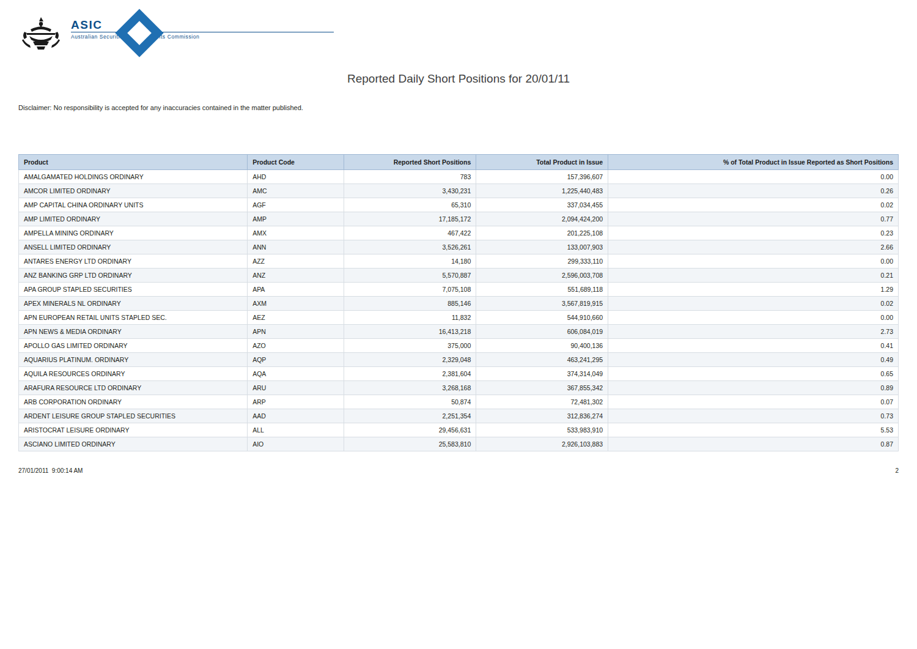ASIC
Australian Securities & Investments Commission
Reported Daily Short Positions for 20/01/11
Disclaimer: No responsibility is accepted for any inaccuracies contained in the matter published.
| Product | Product Code | Reported Short Positions | Total Product in Issue | % of Total Product in Issue Reported as Short Positions |
| --- | --- | --- | --- | --- |
| AMALGAMATED HOLDINGS ORDINARY | AHD | 783 | 157,396,607 | 0.00 |
| AMCOR LIMITED ORDINARY | AMC | 3,430,231 | 1,225,440,483 | 0.26 |
| AMP CAPITAL CHINA ORDINARY UNITS | AGF | 65,310 | 337,034,455 | 0.02 |
| AMP LIMITED ORDINARY | AMP | 17,185,172 | 2,094,424,200 | 0.77 |
| AMPELLA MINING ORDINARY | AMX | 467,422 | 201,225,108 | 0.23 |
| ANSELL LIMITED ORDINARY | ANN | 3,526,261 | 133,007,903 | 2.66 |
| ANTARES ENERGY LTD ORDINARY | AZZ | 14,180 | 299,333,110 | 0.00 |
| ANZ BANKING GRP LTD ORDINARY | ANZ | 5,570,887 | 2,596,003,708 | 0.21 |
| APA GROUP STAPLED SECURITIES | APA | 7,075,108 | 551,689,118 | 1.29 |
| APEX MINERALS NL ORDINARY | AXM | 885,146 | 3,567,819,915 | 0.02 |
| APN EUROPEAN RETAIL UNITS STAPLED SEC. | AEZ | 11,832 | 544,910,660 | 0.00 |
| APN NEWS & MEDIA ORDINARY | APN | 16,413,218 | 606,084,019 | 2.73 |
| APOLLO GAS LIMITED ORDINARY | AZO | 375,000 | 90,400,136 | 0.41 |
| AQUARIUS PLATINUM. ORDINARY | AQP | 2,329,048 | 463,241,295 | 0.49 |
| AQUILA RESOURCES ORDINARY | AQA | 2,381,604 | 374,314,049 | 0.65 |
| ARAFURA RESOURCE LTD ORDINARY | ARU | 3,268,168 | 367,855,342 | 0.89 |
| ARB CORPORATION ORDINARY | ARP | 50,874 | 72,481,302 | 0.07 |
| ARDENT LEISURE GROUP STAPLED SECURITIES | AAD | 2,251,354 | 312,836,274 | 0.73 |
| ARISTOCRAT LEISURE ORDINARY | ALL | 29,456,631 | 533,983,910 | 5.53 |
| ASCIANO LIMITED ORDINARY | AIO | 25,583,810 | 2,926,103,883 | 0.87 |
27/01/2011 9:00:14 AM 2